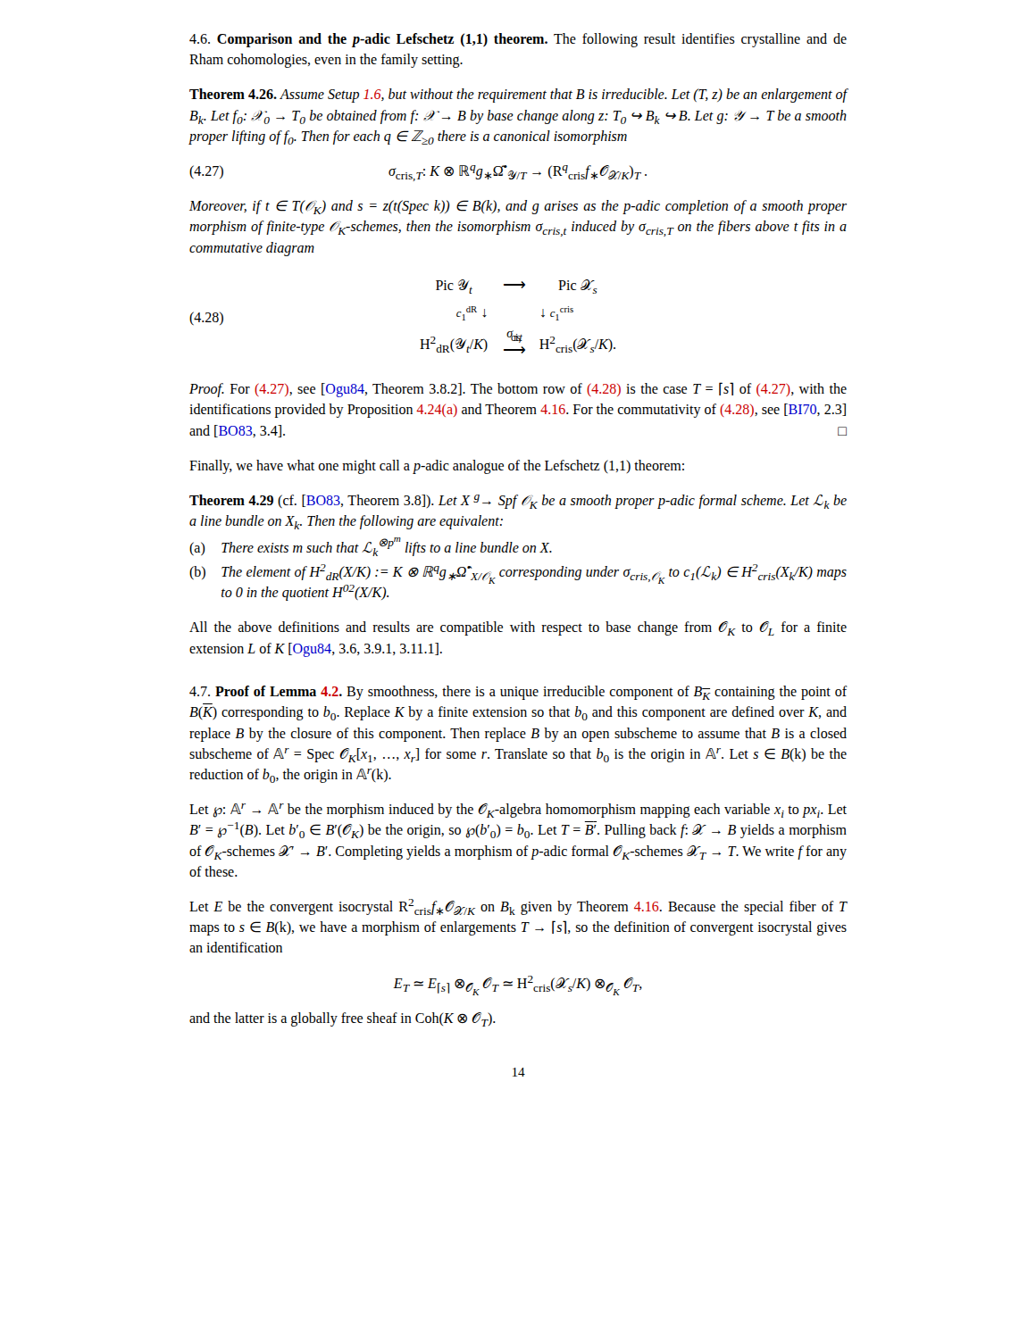4.6. Comparison and the p-adic Lefschetz (1,1) theorem. The following result identifies crystalline and de Rham cohomologies, even in the family setting.
Theorem 4.26. Assume Setup 1.6, but without the requirement that B is irreducible. Let (T, z) be an enlargement of Bk. Let f0: 𝒳0 → T0 be obtained from f: 𝒳 → B by base change along z: T0 ↪ Bk ↪ B. Let g: 𝒴 → T be a smooth proper lifting of f0. Then for each q ∈ ℤ≥0 there is a canonical isomorphism
(4.27) σcris,T: K ⊗ ℝqg∗Ω̂•𝒴/T → (Rqcrisf∗𝒪𝒳/K)T .
Moreover, if t ∈ T(𝒪K) and s = z(t(Spec k)) ∈ B(k), and g arises as the p-adic completion of a smooth proper morphism of finite-type 𝒪K-schemes, then the isomorphism σcris,t induced by σcris,T on the fibers above t fits in a commutative diagram
(4.28)
| Pic 𝒴 t | ⟶ | Pic 𝒳 s |
| c 1 dR ↓ | | ↓ c 1 cris |
| H 2 dR (𝒴 t / K ) | σ cris, t ⟶ | H 2 cris (𝒳 s / K ). |
Proof. For (4.27), see [Ogu84, Theorem 3.8.2]. The bottom row of (4.28) is the case T = ⌈s⌉ of (4.27), with the identifications provided by Proposition 4.24(a) and Theorem 4.16. For the commutativity of (4.28), see [BI70, 2.3] and [BO83, 3.4]. □
Finally, we have what one might call a p-adic analogue of the Lefschetz (1,1) theorem:
Theorem 4.29 (cf. [BO83, Theorem 3.8]). Let X g→ Spf 𝒪K be a smooth proper p-adic formal scheme. Let ℒk be a line bundle on Xk. Then the following are equivalent:
(a) There exists m such that ℒk⊗pm lifts to a line bundle on X.
(b) The element of H2dR(X/K) := K ⊗ ℝqg∗Ω̂•X/𝒪K corresponding under σcris,𝒪K to c1(ℒk) ∈ H2cris(Xk/K) maps to 0 in the quotient H02(X/K).
All the above definitions and results are compatible with respect to base change from 𝒪K to 𝒪L for a finite extension L of K [Ogu84, 3.6, 3.9.1, 3.11.1].
4.7. Proof of Lemma 4.2. By smoothness, there is a unique irreducible component of BK containing the point of B(K) corresponding to b0. Replace K by a finite extension so that b0 and this component are defined over K, and replace B by the closure of this component. Then replace B by an open subscheme to assume that B is a closed subscheme of 𝔸r = Spec 𝒪K[x1, …, xr] for some r. Translate so that b0 is the origin in 𝔸r. Let s ∈ B(k) be the reduction of b0, the origin in 𝔸r(k).
Let ℘: 𝔸r → 𝔸r be the morphism induced by the 𝒪K-algebra homomorphism mapping each variable xi to pxi. Let B′ = ℘−1(B). Let b′0 ∈ B′(𝒪K) be the origin, so ℘(b′0) = b0. Let T = B′. Pulling back f: 𝒳 → B yields a morphism of 𝒪K-schemes 𝒳′ → B′. Completing yields a morphism of p-adic formal 𝒪K-schemes 𝒳T → T. We write f for any of these.
Let E be the convergent isocrystal R2crisf∗𝒪𝒳/K on Bk given by Theorem 4.16. Because the special fiber of T maps to s ∈ B(k), we have a morphism of enlargements T → ⌈s⌉, so the definition of convergent isocrystal gives an identification
ET ≃ E⌈s⌉ ⊗𝒪K 𝒪T ≃ H2cris(𝒳s/K) ⊗𝒪K 𝒪T,
and the latter is a globally free sheaf in Coh(K ⊗ 𝒪T).
14